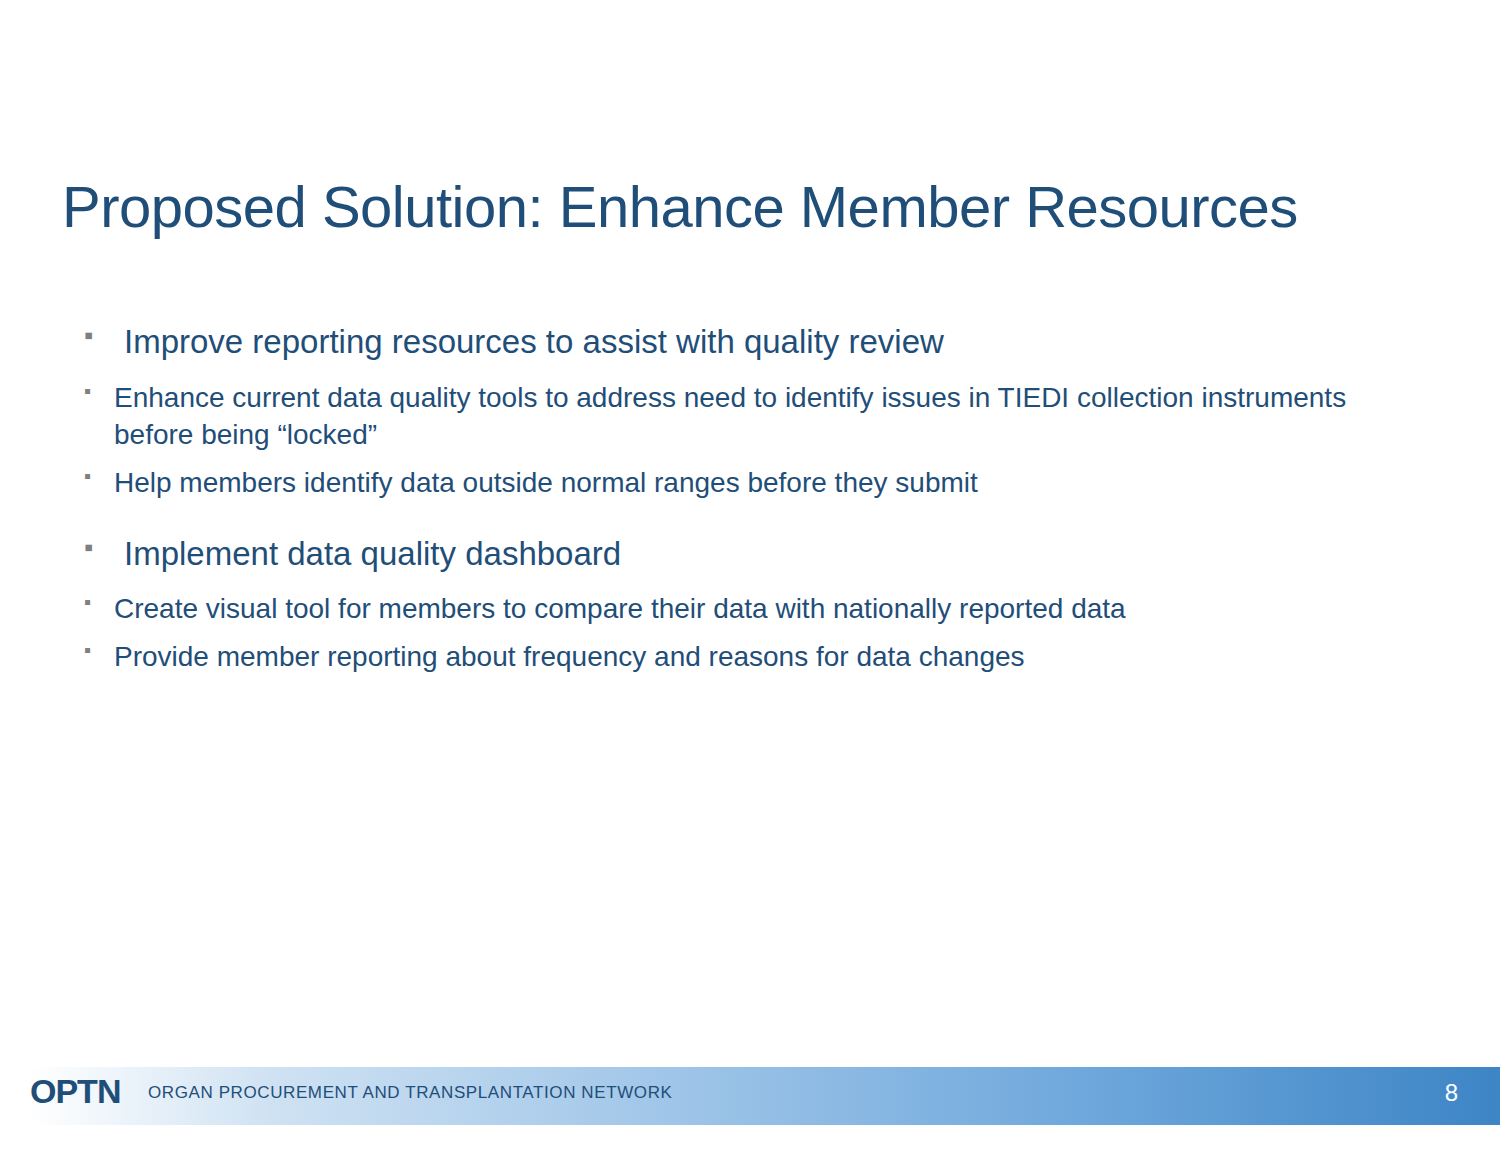Proposed Solution: Enhance Member Resources
Improve reporting resources to assist with quality review
Enhance current data quality tools to address need to identify issues in TIEDI collection instruments before being “locked”
Help members identify data outside normal ranges before they submit
Implement data quality dashboard
Create visual tool for members to compare their data with nationally reported data
Provide member reporting about frequency and reasons for data changes
OPTN
ORGAN PROCUREMENT AND TRANSPLANTATION NETWORK
8